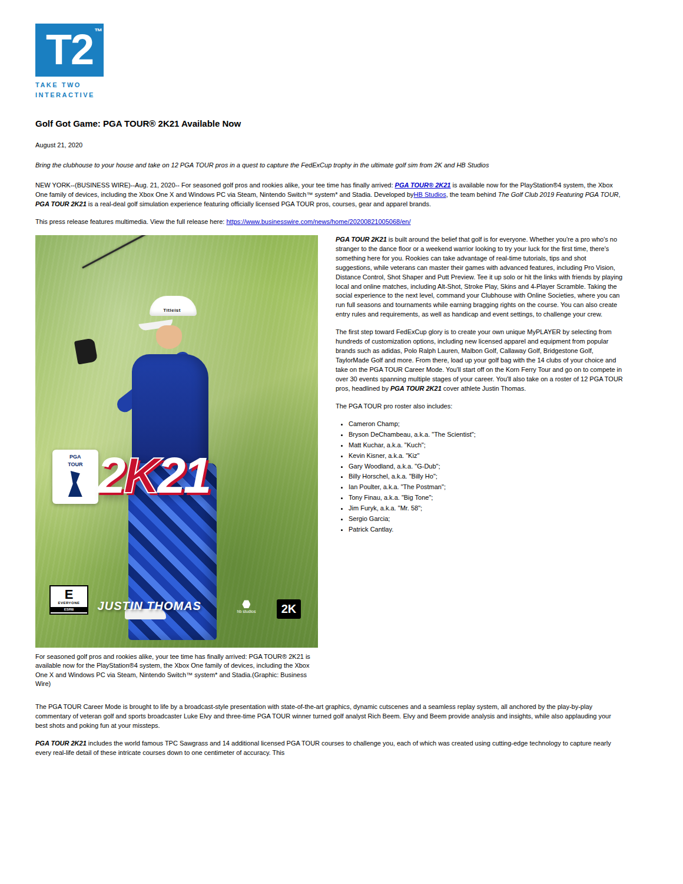T2™
TAKE TWO
INTERACTIVE
Golf Got Game: PGA TOUR® 2K21 Available Now
August 21, 2020
Bring the clubhouse to your house and take on 12 PGA TOUR pros in a quest to capture the FedExCup trophy in the ultimate golf sim from 2K and HB Studios
NEW YORK--(BUSINESS WIRE)--Aug. 21, 2020-- For seasoned golf pros and rookies alike, your tee time has finally arrived: PGA TOUR® 2K21 is available now for the PlayStation®4 system, the Xbox One family of devices, including the Xbox One X and Windows PC via Steam, Nintendo Switch™ system* and Stadia. Developed byHB Studios, the team behind The Golf Club 2019 Featuring PGA TOUR, PGA TOUR 2K21 is a real-deal golf simulation experience featuring officially licensed PGA TOUR pros, courses, gear and apparel brands.
This press release features multimedia. View the full release here: https://www.businesswire.com/news/home/20200821005068/en/
Titleist
PGA
TOUR
2K21
E
EVERYONE
ESRB
JUSTIN THOMAS
hb studios
2K
For seasoned golf pros and rookies alike, your tee time has finally arrived: PGA TOUR® 2K21 is available now for the PlayStation®4 system, the Xbox One family of devices, including the Xbox One X and Windows PC via Steam, Nintendo Switch™ system* and Stadia.(Graphic: Business Wire)
PGA TOUR 2K21 is built around the belief that golf is for everyone. Whether you're a pro who's no stranger to the dance floor or a weekend warrior looking to try your luck for the first time, there's something here for you. Rookies can take advantage of real-time tutorials, tips and shot suggestions, while veterans can master their games with advanced features, including Pro Vision, Distance Control, Shot Shaper and Putt Preview. Tee it up solo or hit the links with friends by playing local and online matches, including Alt-Shot, Stroke Play, Skins and 4-Player Scramble. Taking the social experience to the next level, command your Clubhouse with Online Societies, where you can run full seasons and tournaments while earning bragging rights on the course. You can also create entry rules and requirements, as well as handicap and event settings, to challenge your crew.
The first step toward FedExCup glory is to create your own unique MyPLAYER by selecting from hundreds of customization options, including new licensed apparel and equipment from popular brands such as adidas, Polo Ralph Lauren, Malbon Golf, Callaway Golf, Bridgestone Golf, TaylorMade Golf and more. From there, load up your golf bag with the 14 clubs of your choice and take on the PGA TOUR Career Mode. You'll start off on the Korn Ferry Tour and go on to compete in over 30 events spanning multiple stages of your career. You'll also take on a roster of 12 PGA TOUR pros, headlined by PGA TOUR 2K21 cover athlete Justin Thomas.
The PGA TOUR pro roster also includes:
Cameron Champ;
Bryson DeChambeau, a.k.a. "The Scientist";
Matt Kuchar, a.k.a. "Kuch";
Kevin Kisner, a.k.a. "Kiz"
Gary Woodland, a.k.a. "G-Dub";
Billy Horschel, a.k.a. "Billy Ho";
Ian Poulter, a.k.a. "The Postman";
Tony Finau, a.k.a. "Big Tone";
Jim Furyk, a.k.a. "Mr. 58";
Sergio Garcia;
Patrick Cantlay.
The PGA TOUR Career Mode is brought to life by a broadcast-style presentation with state-of-the-art graphics, dynamic cutscenes and a seamless replay system, all anchored by the play-by-play commentary of veteran golf and sports broadcaster Luke Elvy and three-time PGA TOUR winner turned golf analyst Rich Beem. Elvy and Beem provide analysis and insights, while also applauding your best shots and poking fun at your missteps.
PGA TOUR 2K21 includes the world famous TPC Sawgrass and 14 additional licensed PGA TOUR courses to challenge you, each of which was created using cutting-edge technology to capture nearly every real-life detail of these intricate courses down to one centimeter of accuracy. This